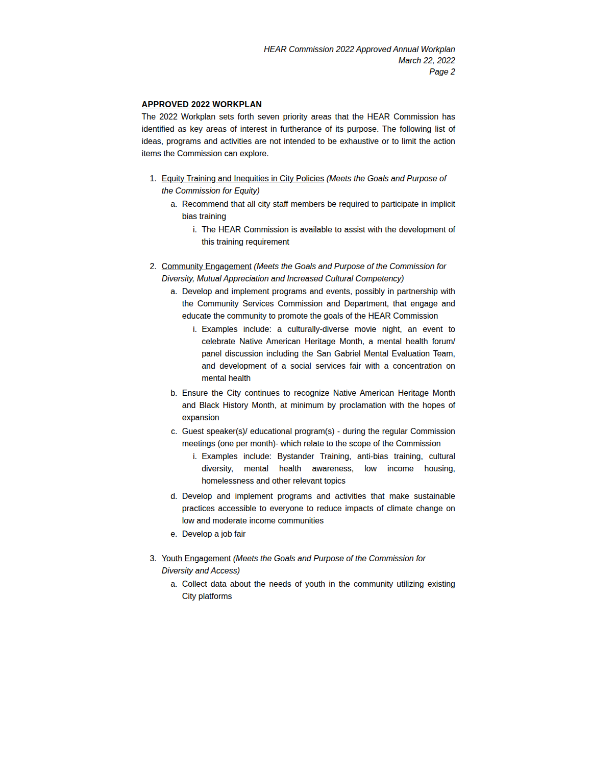HEAR Commission 2022 Approved Annual Workplan
March 22, 2022
Page 2
APPROVED 2022 WORKPLAN
The 2022 Workplan sets forth seven priority areas that the HEAR Commission has identified as key areas of interest in furtherance of its purpose. The following list of ideas, programs and activities are not intended to be exhaustive or to limit the action items the Commission can explore.
Equity Training and Inequities in City Policies (Meets the Goals and Purpose of the Commission for Equity)
Recommend that all city staff members be required to participate in implicit bias training
The HEAR Commission is available to assist with the development of this training requirement
Community Engagement (Meets the Goals and Purpose of the Commission for Diversity, Mutual Appreciation and Increased Cultural Competency)
Develop and implement programs and events, possibly in partnership with the Community Services Commission and Department, that engage and educate the community to promote the goals of the HEAR Commission
Examples include: a culturally-diverse movie night, an event to celebrate Native American Heritage Month, a mental health forum/ panel discussion including the San Gabriel Mental Evaluation Team, and development of a social services fair with a concentration on mental health
Ensure the City continues to recognize Native American Heritage Month and Black History Month, at minimum by proclamation with the hopes of expansion
Guest speaker(s)/ educational program(s) - during the regular Commission meetings (one per month)- which relate to the scope of the Commission
Examples include: Bystander Training, anti-bias training, cultural diversity, mental health awareness, low income housing, homelessness and other relevant topics
Develop and implement programs and activities that make sustainable practices accessible to everyone to reduce impacts of climate change on low and moderate income communities
Develop a job fair
Youth Engagement (Meets the Goals and Purpose of the Commission for Diversity and Access)
Collect data about the needs of youth in the community utilizing existing City platforms